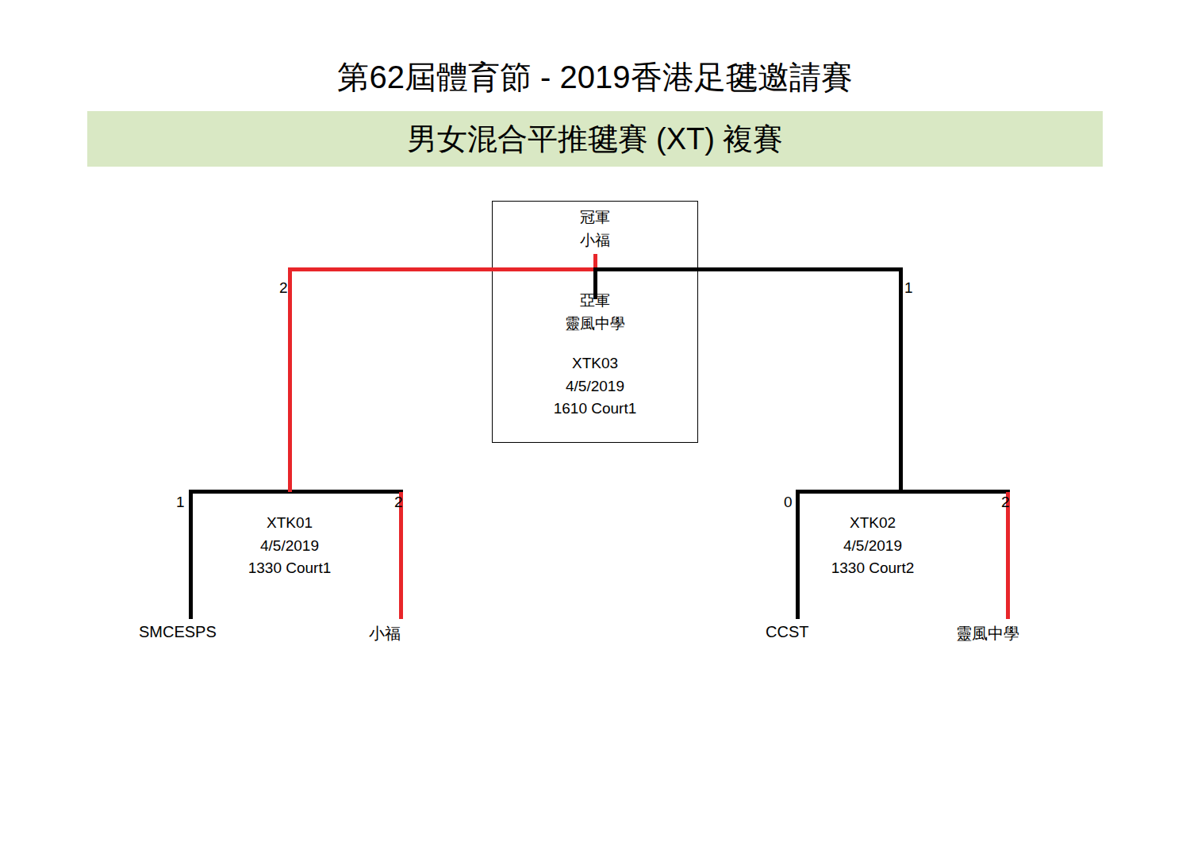第62屆體育節 - 2019香港足毽邀請賽
男女混合平推毽賽 (XT) 複賽
冠軍
小福
亞軍
靈風中學
XTK03
4/5/2019
1610 Court1
XTK01
4/5/2019
1330 Court1
XTK02
4/5/2019
1330 Court2
2
1
1
2
0
2
SMCESPS
小福
CCST
靈風中學